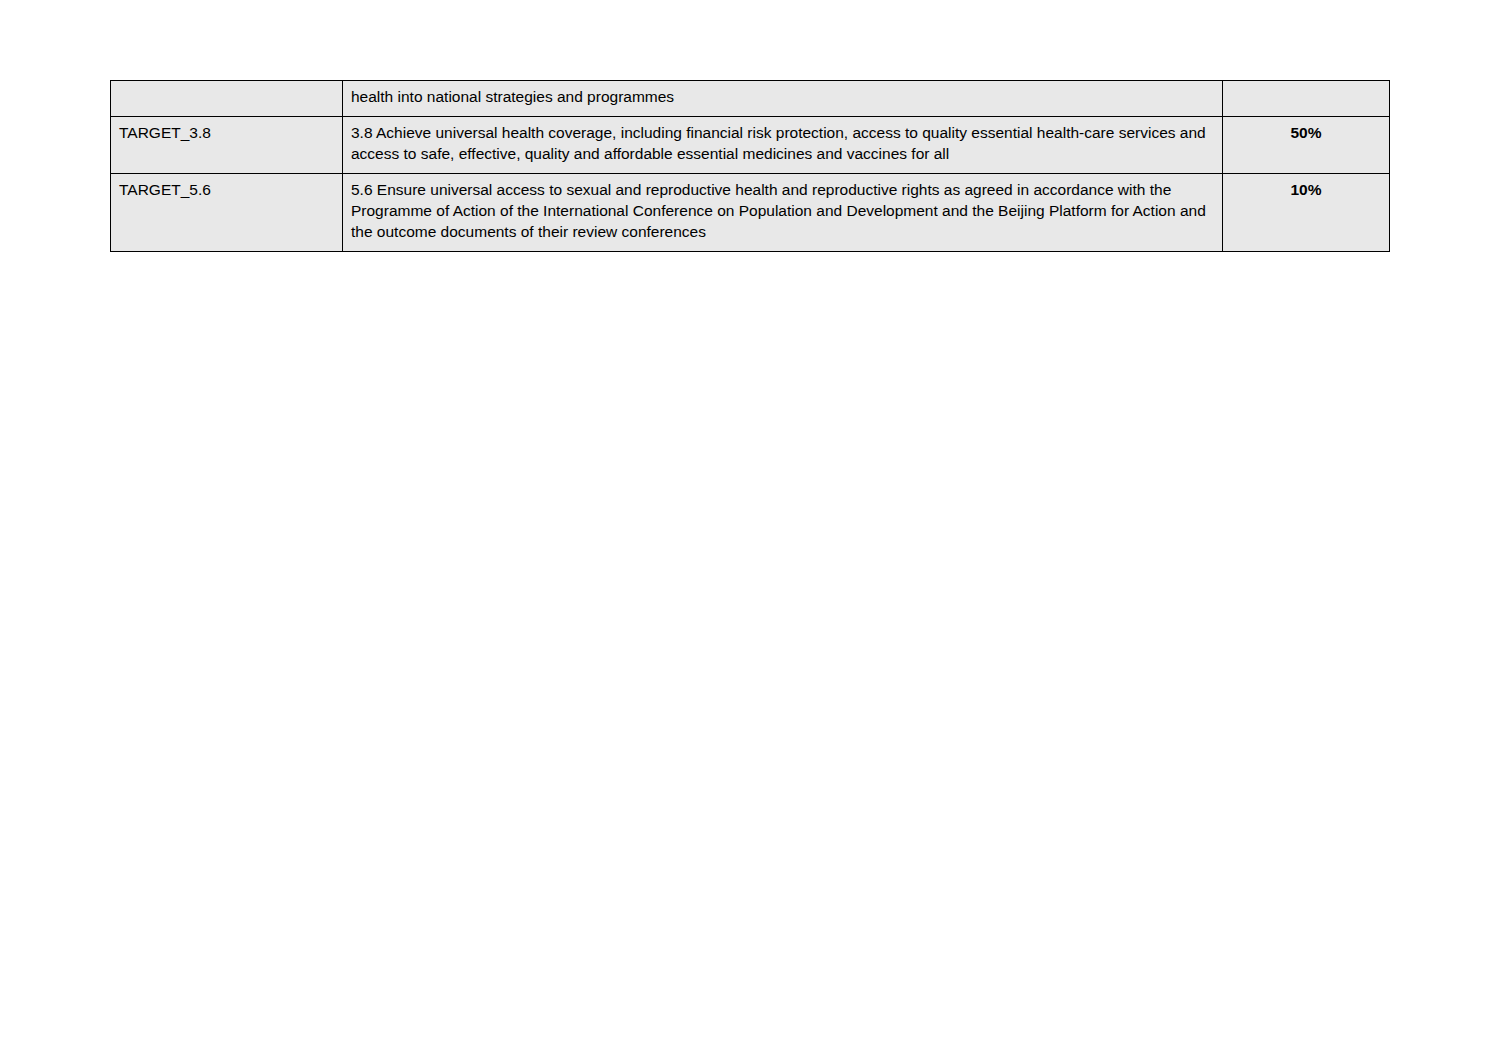| | health into national strategies and programmes | |
| TARGET_3.8 | 3.8 Achieve universal health coverage, including financial risk protection, access to quality essential health-care services and access to safe, effective, quality and affordable essential medicines and vaccines for all | 50% |
| TARGET_5.6 | 5.6 Ensure universal access to sexual and reproductive health and reproductive rights as agreed in accordance with the Programme of Action of the International Conference on Population and Development and the Beijing Platform for Action and the outcome documents of their review conferences | 10% |